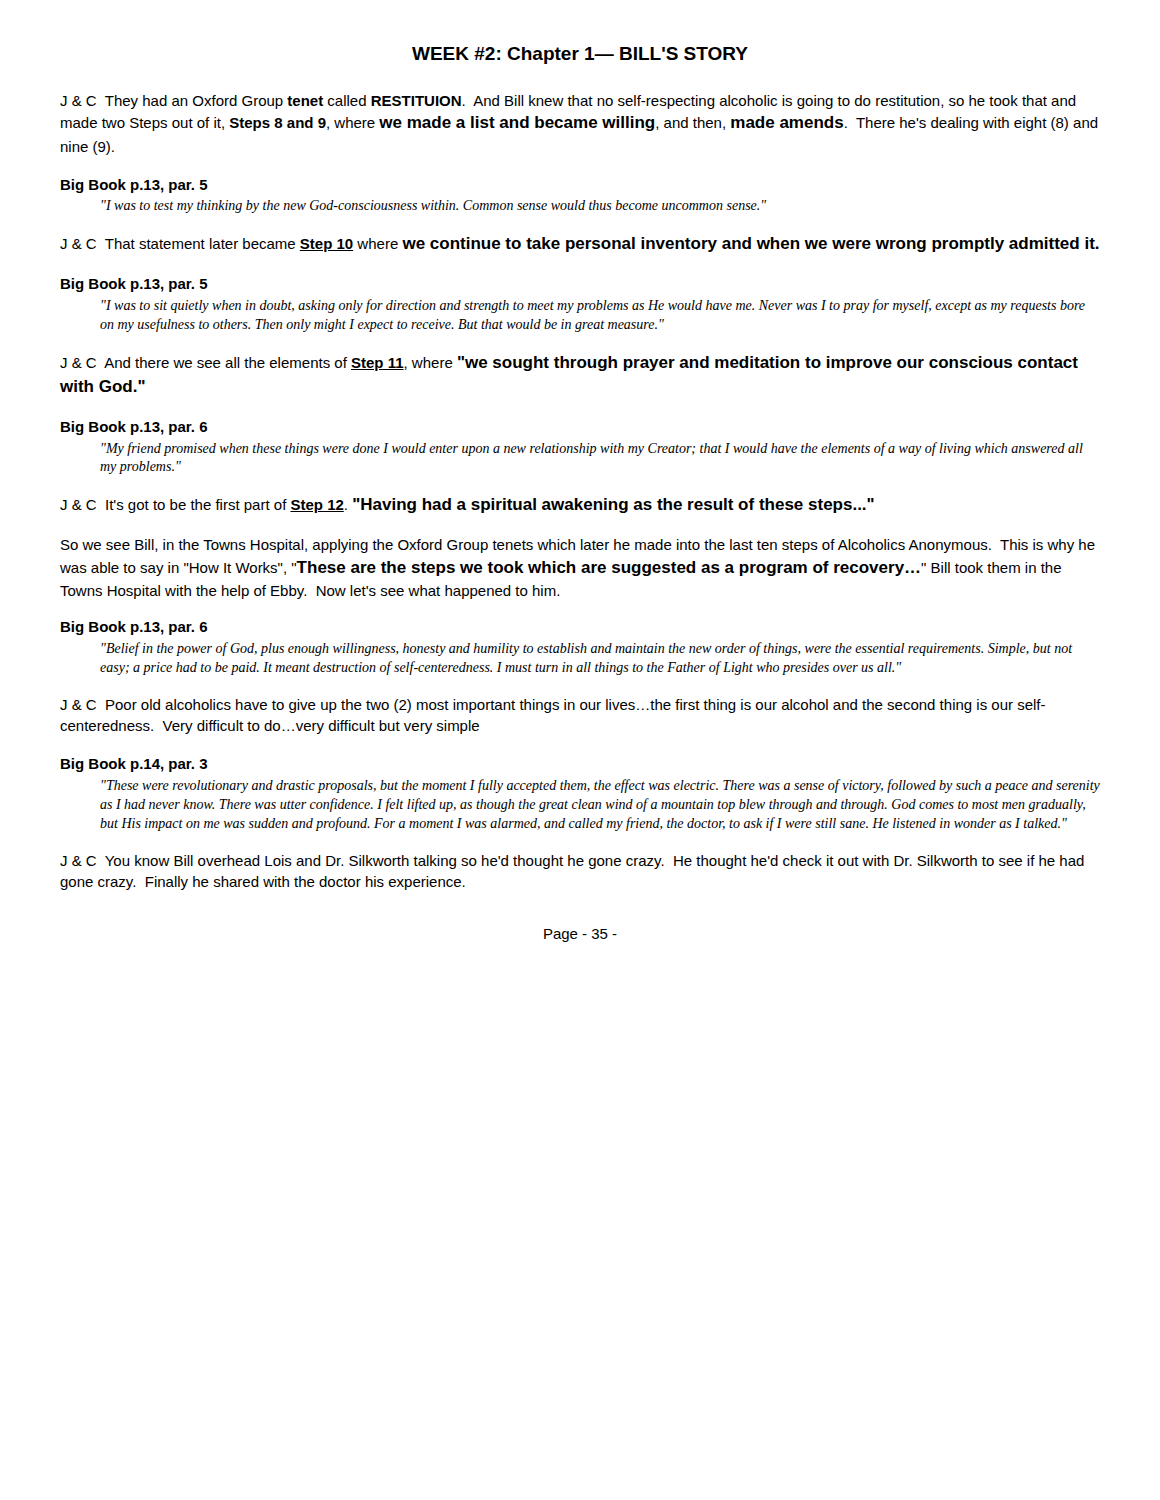WEEK #2: Chapter 1— BILL'S STORY
J & C They had an Oxford Group tenet called RESTITUION. And Bill knew that no self-respecting alcoholic is going to do restitution, so he took that and made two Steps out of it, Steps 8 and 9, where we made a list and became willing, and then, made amends. There he's dealing with eight (8) and nine (9).
Big Book p.13, par. 5
"I was to test my thinking by the new God-consciousness within. Common sense would thus become uncommon sense."
J & C That statement later became Step 10 where we continue to take personal inventory and when we were wrong promptly admitted it.
Big Book p.13, par. 5
"I was to sit quietly when in doubt, asking only for direction and strength to meet my problems as He would have me. Never was I to pray for myself, except as my requests bore on my usefulness to others. Then only might I expect to receive. But that would be in great measure."
J & C And there we see all the elements of Step 11, where "we sought through prayer and meditation to improve our conscious contact with God."
Big Book p.13, par. 6
"My friend promised when these things were done I would enter upon a new relationship with my Creator; that I would have the elements of a way of living which answered all my problems."
J & C It's got to be the first part of Step 12. "Having had a spiritual awakening as the result of these steps..."
So we see Bill, in the Towns Hospital, applying the Oxford Group tenets which later he made into the last ten steps of Alcoholics Anonymous. This is why he was able to say in "How It Works", "These are the steps we took which are suggested as a program of recovery…" Bill took them in the Towns Hospital with the help of Ebby. Now let's see what happened to him.
Big Book p.13, par. 6
"Belief in the power of God, plus enough willingness, honesty and humility to establish and maintain the new order of things, were the essential requirements. Simple, but not easy; a price had to be paid. It meant destruction of self-centeredness. I must turn in all things to the Father of Light who presides over us all."
J & C Poor old alcoholics have to give up the two (2) most important things in our lives…the first thing is our alcohol and the second thing is our self-centeredness. Very difficult to do…very difficult but very simple
Big Book p.14, par. 3
"These were revolutionary and drastic proposals, but the moment I fully accepted them, the effect was electric. There was a sense of victory, followed by such a peace and serenity as I had never know. There was utter confidence. I felt lifted up, as though the great clean wind of a mountain top blew through and through. God comes to most men gradually, but His impact on me was sudden and profound. For a moment I was alarmed, and called my friend, the doctor, to ask if I were still sane. He listened in wonder as I talked."
J & C You know Bill overhead Lois and Dr. Silkworth talking so he'd thought he gone crazy. He thought he'd check it out with Dr. Silkworth to see if he had gone crazy. Finally he shared with the doctor his experience.
Page - 35 -